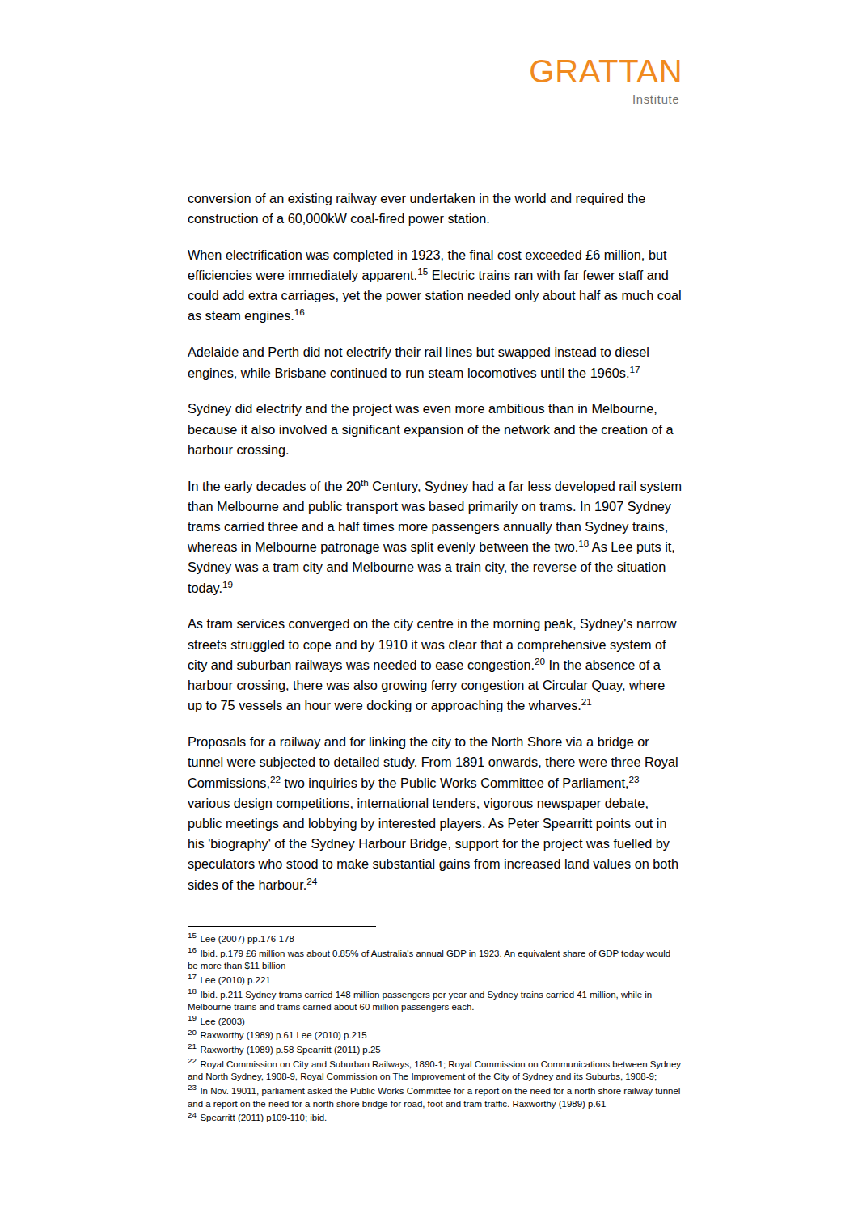GRATTAN Institute
conversion of an existing railway ever undertaken in the world and required the construction of a 60,000kW coal-fired power station.
When electrification was completed in 1923, the final cost exceeded £6 million, but efficiencies were immediately apparent.15 Electric trains ran with far fewer staff and could add extra carriages, yet the power station needed only about half as much coal as steam engines.16
Adelaide and Perth did not electrify their rail lines but swapped instead to diesel engines, while Brisbane continued to run steam locomotives until the 1960s.17
Sydney did electrify and the project was even more ambitious than in Melbourne, because it also involved a significant expansion of the network and the creation of a harbour crossing.
In the early decades of the 20th Century, Sydney had a far less developed rail system than Melbourne and public transport was based primarily on trams. In 1907 Sydney trams carried three and a half times more passengers annually than Sydney trains, whereas in Melbourne patronage was split evenly between the two.18 As Lee puts it, Sydney was a tram city and Melbourne was a train city, the reverse of the situation today.19
As tram services converged on the city centre in the morning peak, Sydney's narrow streets struggled to cope and by 1910 it was clear that a comprehensive system of city and suburban railways was needed to ease congestion.20 In the absence of a harbour crossing, there was also growing ferry congestion at Circular Quay, where up to 75 vessels an hour were docking or approaching the wharves.21
Proposals for a railway and for linking the city to the North Shore via a bridge or tunnel were subjected to detailed study. From 1891 onwards, there were three Royal Commissions,22 two inquiries by the Public Works Committee of Parliament,23 various design competitions, international tenders, vigorous newspaper debate, public meetings and lobbying by interested players. As Peter Spearritt points out in his 'biography' of the Sydney Harbour Bridge, support for the project was fuelled by speculators who stood to make substantial gains from increased land values on both sides of the harbour.24
15 Lee (2007) pp.176-178
16 Ibid. p.179 £6 million was about 0.85% of Australia's annual GDP in 1923. An equivalent share of GDP today would be more than $11 billion
17 Lee (2010) p.221
18 Ibid. p.211 Sydney trams carried 148 million passengers per year and Sydney trains carried 41 million, while in Melbourne trains and trams carried about 60 million passengers each.
19 Lee (2003)
20 Raxworthy (1989) p.61 Lee (2010) p.215
21 Raxworthy (1989) p.58 Spearritt (2011) p.25
22 Royal Commission on City and Suburban Railways, 1890-1; Royal Commission on Communications between Sydney and North Sydney, 1908-9, Royal Commission on The Improvement of the City of Sydney and its Suburbs, 1908-9;
23 In Nov. 19011, parliament asked the Public Works Committee for a report on the need for a north shore railway tunnel and a report on the need for a north shore bridge for road, foot and tram traffic. Raxworthy (1989) p.61
24 Spearritt (2011) p109-110; ibid.